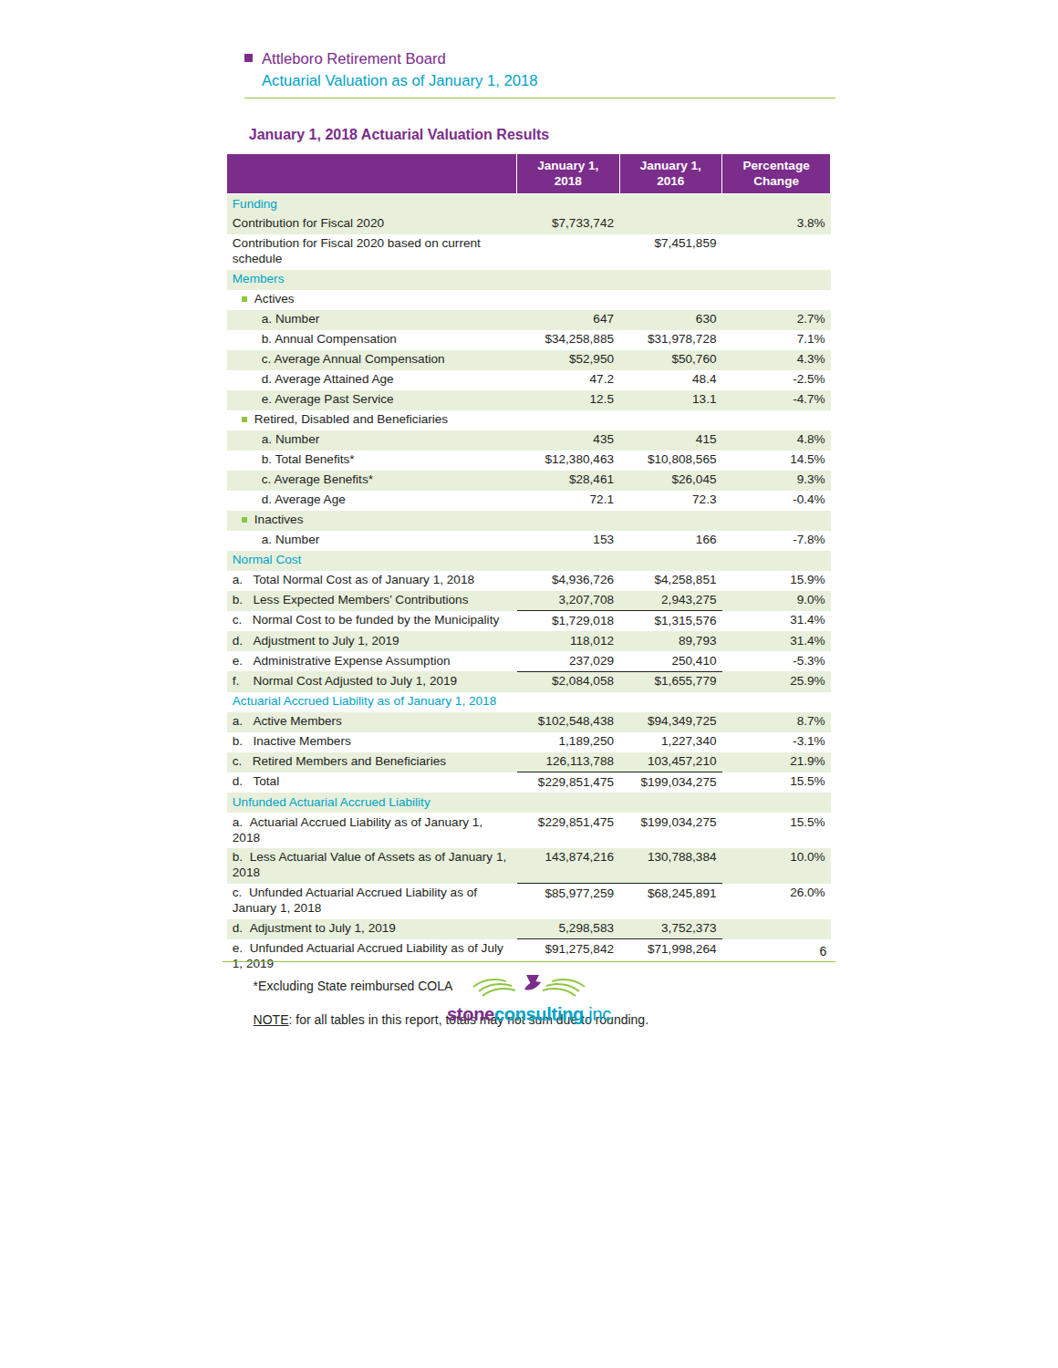Attleboro Retirement Board
Actuarial Valuation as of January 1, 2018
January 1, 2018 Actuarial Valuation Results
| | January 1, 2018 | January 1, 2016 | Percentage Change |
| --- | --- | --- | --- |
| Funding | | | |
| Contribution for Fiscal 2020 | $7,733,742 | | 3.8% |
| Contribution for Fiscal 2020 based on current schedule | | $7,451,859 | |
| Members | | | |
| Actives | | | |
| a. Number | 647 | 630 | 2.7% |
| b. Annual Compensation | $34,258,885 | $31,978,728 | 7.1% |
| c. Average Annual Compensation | $52,950 | $50,760 | 4.3% |
| d. Average Attained Age | 47.2 | 48.4 | -2.5% |
| e. Average Past Service | 12.5 | 13.1 | -4.7% |
| Retired, Disabled and Beneficiaries | | | |
| a. Number | 435 | 415 | 4.8% |
| b. Total Benefits* | $12,380,463 | $10,808,565 | 14.5% |
| c. Average Benefits* | $28,461 | $26,045 | 9.3% |
| d. Average Age | 72.1 | 72.3 | -0.4% |
| Inactives | | | |
| a. Number | 153 | 166 | -7.8% |
| Normal Cost | | | |
| a. Total Normal Cost as of January 1, 2018 | $4,936,726 | $4,258,851 | 15.9% |
| b. Less Expected Members’ Contributions | 3,207,708 | 2,943,275 | 9.0% |
| c. Normal Cost to be funded by the Municipality | $1,729,018 | $1,315,576 | 31.4% |
| d. Adjustment to July 1, 2019 | 118,012 | 89,793 | 31.4% |
| e. Administrative Expense Assumption | 237,029 | 250,410 | -5.3% |
| f. Normal Cost Adjusted to July 1, 2019 | $2,084,058 | $1,655,779 | 25.9% |
| Actuarial Accrued Liability as of January 1, 2018 | | | |
| a. Active Members | $102,548,438 | $94,349,725 | 8.7% |
| b. Inactive Members | 1,189,250 | 1,227,340 | -3.1% |
| c. Retired Members and Beneficiaries | 126,113,788 | 103,457,210 | 21.9% |
| d. Total | $229,851,475 | $199,034,275 | 15.5% |
| Unfunded Actuarial Accrued Liability | | | |
| a. Actuarial Accrued Liability as of January 1, 2018 | $229,851,475 | $199,034,275 | 15.5% |
| b. Less Actuarial Value of Assets as of January 1, 2018 | 143,874,216 | 130,788,384 | 10.0% |
| c. Unfunded Actuarial Accrued Liability as of January 1, 2018 | $85,977,259 | $68,245,891 | 26.0% |
| d. Adjustment to July 1, 2019 | 5,298,583 | 3,752,373 | |
| e. Unfunded Actuarial Accrued Liability as of July 1, 2019 | $91,275,842 | $71,998,264 | |
*Excluding State reimbursed COLA
NOTE: for all tables in this report, totals may not sum due to rounding.
6
stone consulting,inc